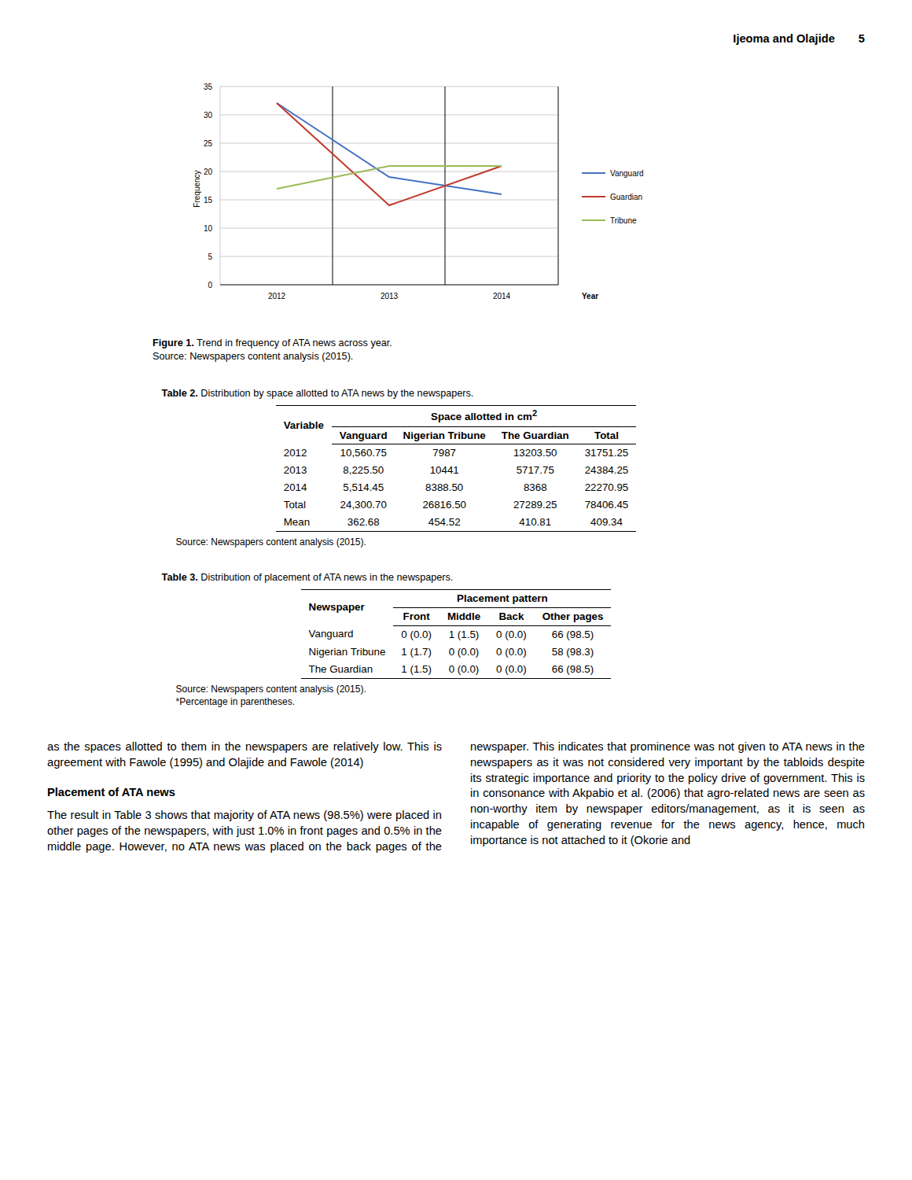Ijeoma and Olajide5
35 30 25 20 15 10 5 0 Frequency 2012 2013 2014 Year Vanguard Guardian Tribune
Figure 1. Trend in frequency of ATA news across year.
Source: Newspapers content analysis (2015).
Table 2. Distribution by space allotted to ATA news by the newspapers.
| Variable | Space allotted in cm 2 |
| --- | --- |
| Vanguard | Nigerian Tribune | The Guardian | Total |
| 2012 | 10,560.75 | 7987 | 13203.50 | 31751.25 |
| 2013 | 8,225.50 | 10441 | 5717.75 | 24384.25 |
| 2014 | 5,514.45 | 8388.50 | 8368 | 22270.95 |
| Total | 24,300.70 | 26816.50 | 27289.25 | 78406.45 |
| Mean | 362.68 | 454.52 | 410.81 | 409.34 |
Source: Newspapers content analysis (2015).
Table 3. Distribution of placement of ATA news in the newspapers.
| Newspaper | Placement pattern |
| --- | --- |
| Front | Middle | Back | Other pages |
| Vanguard | 0 (0.0) | 1 (1.5) | 0 (0.0) | 66 (98.5) |
| Nigerian Tribune | 1 (1.7) | 0 (0.0) | 0 (0.0) | 58 (98.3) |
| The Guardian | 1 (1.5) | 0 (0.0) | 0 (0.0) | 66 (98.5) |
Source: Newspapers content analysis (2015).
*Percentage in parentheses.
as the spaces allotted to them in the newspapers are relatively low. This is agreement with Fawole (1995) and Olajide and Fawole (2014)
Placement of ATA news
The result in Table 3 shows that majority of ATA news (98.5%) were placed in other pages of the newspapers, with just 1.0% in front pages and 0.5% in the middle page. However, no ATA news was placed on the back pages of the newspaper. This indicates that prominence was not given to ATA news in the newspapers as it was not considered very important by the tabloids despite its strategic importance and priority to the policy drive of government. This is in consonance with Akpabio et al. (2006) that agro-related news are seen as non-worthy item by newspaper editors/management, as it is seen as incapable of generating revenue for the news agency, hence, much importance is not attached to it (Okorie and